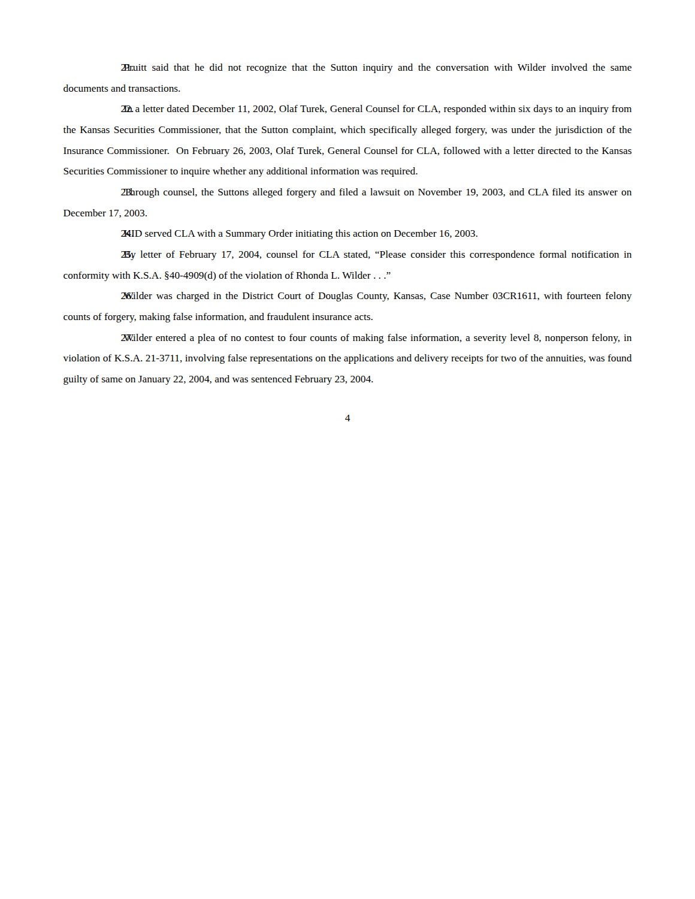21. Pruitt said that he did not recognize that the Sutton inquiry and the conversation with Wilder involved the same documents and transactions.
22. In a letter dated December 11, 2002, Olaf Turek, General Counsel for CLA, responded within six days to an inquiry from the Kansas Securities Commissioner, that the Sutton complaint, which specifically alleged forgery, was under the jurisdiction of the Insurance Commissioner. On February 26, 2003, Olaf Turek, General Counsel for CLA, followed with a letter directed to the Kansas Securities Commissioner to inquire whether any additional information was required.
23. Through counsel, the Suttons alleged forgery and filed a lawsuit on November 19, 2003, and CLA filed its answer on December 17, 2003.
24. KID served CLA with a Summary Order initiating this action on December 16, 2003.
25. By letter of February 17, 2004, counsel for CLA stated, “Please consider this correspondence formal notification in conformity with K.S.A. §40-4909(d) of the violation of Rhonda L. Wilder . . .”
26. Wilder was charged in the District Court of Douglas County, Kansas, Case Number 03CR1611, with fourteen felony counts of forgery, making false information, and fraudulent insurance acts.
27. Wilder entered a plea of no contest to four counts of making false information, a severity level 8, nonperson felony, in violation of K.S.A. 21-3711, involving false representations on the applications and delivery receipts for two of the annuities, was found guilty of same on January 22, 2004, and was sentenced February 23, 2004.
4